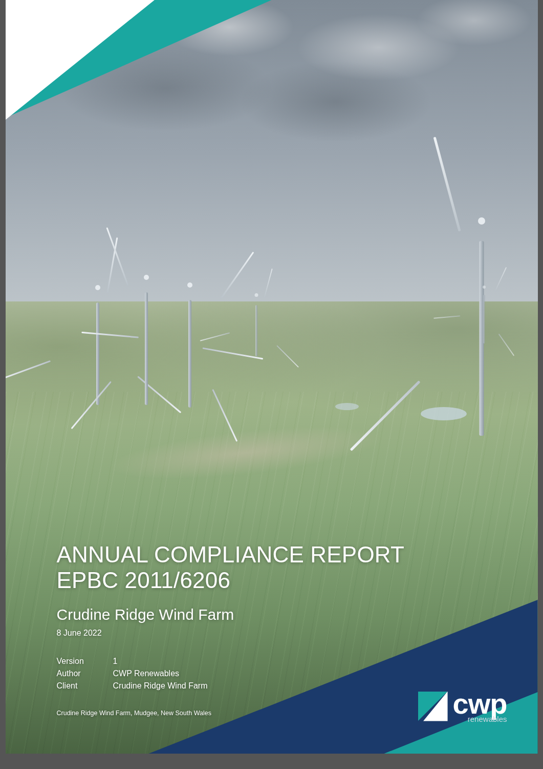ANNUAL COMPLIANCE REPORT
EPBC 2011/6206
Crudine Ridge Wind Farm
8 June 2022
| Version | 1 |
| Author | CWP Renewables |
| Client | Crudine Ridge Wind Farm |
Crudine Ridge Wind Farm, Mudgee, New South Wales
cwp renewables